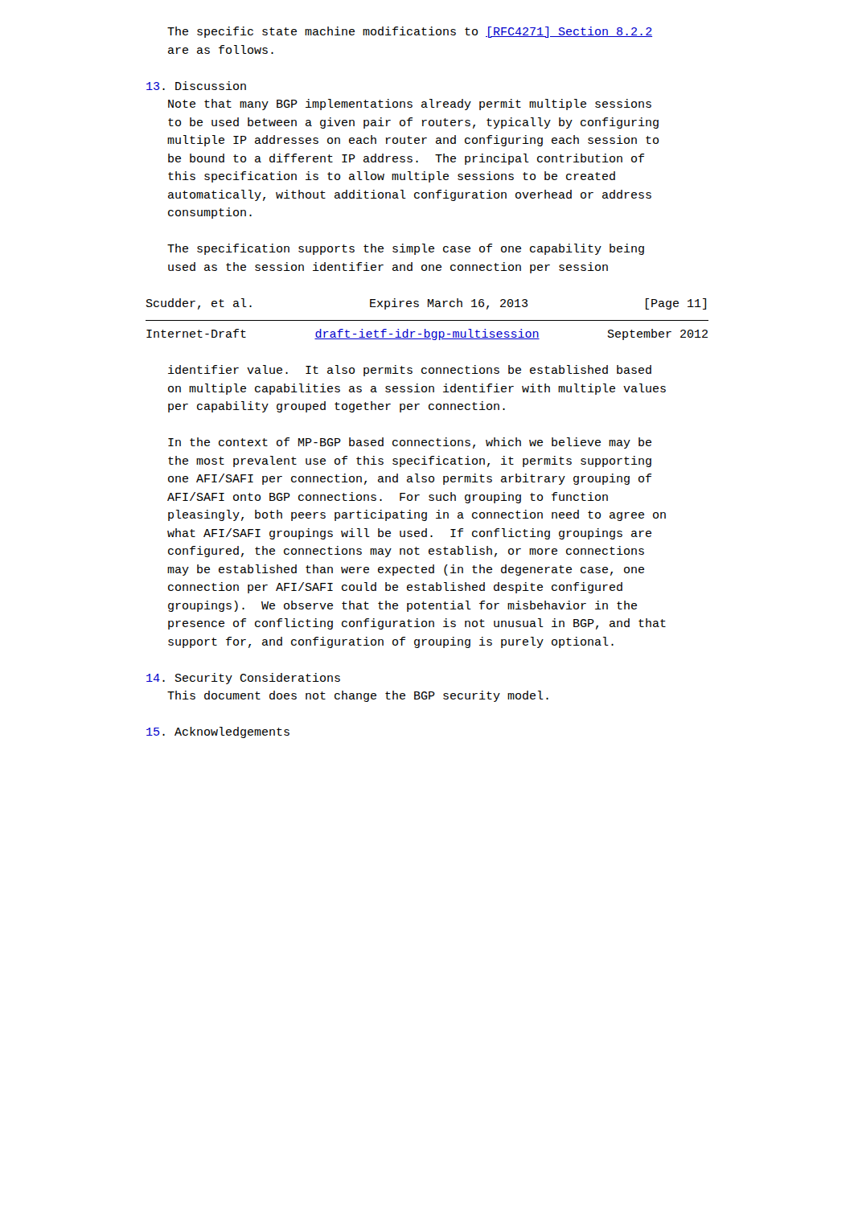The specific state machine modifications to [RFC4271] Section 8.2.2
   are as follows.
13. Discussion
   Note that many BGP implementations already permit multiple sessions
   to be used between a given pair of routers, typically by configuring
   multiple IP addresses on each router and configuring each session to
   be bound to a different IP address.  The principal contribution of
   this specification is to allow multiple sessions to be created
   automatically, without additional configuration overhead or address
   consumption.

   The specification supports the simple case of one capability being
   used as the session identifier and one connection per session
Scudder, et al. Expires March 16, 2013 [Page 11]
Internet-Draft draft-ietf-idr-bgp-multisession September 2012
   identifier value.  It also permits connections be established based
   on multiple capabilities as a session identifier with multiple values
   per capability grouped together per connection.

   In the context of MP-BGP based connections, which we believe may be
   the most prevalent use of this specification, it permits supporting
   one AFI/SAFI per connection, and also permits arbitrary grouping of
   AFI/SAFI onto BGP connections.  For such grouping to function
   pleasingly, both peers participating in a connection need to agree on
   what AFI/SAFI groupings will be used.  If conflicting groupings are
   configured, the connections may not establish, or more connections
   may be established than were expected (in the degenerate case, one
   connection per AFI/SAFI could be established despite configured
   groupings).  We observe that the potential for misbehavior in the
   presence of conflicting configuration is not unusual in BGP, and that
   support for, and configuration of grouping is purely optional.
14. Security Considerations
   This document does not change the BGP security model.
15. Acknowledgements